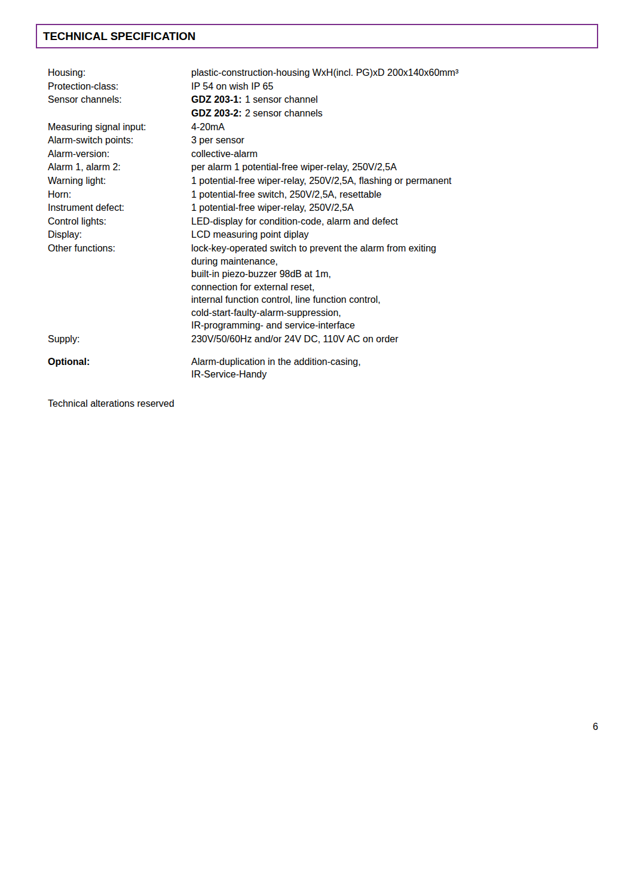TECHNICAL SPECIFICATION
| Housing: | plastic-construction-housing WxH(incl. PG)xD 200x140x60mm³ |
| Protection-class: | IP 54 on wish IP 65 |
| Sensor channels: | GDZ 203-1: 1 sensor channel |
| | GDZ 203-2: 2 sensor channels |
| Measuring signal input: | 4-20mA |
| Alarm-switch points: | 3 per sensor |
| Alarm-version: | collective-alarm |
| Alarm 1, alarm 2: | per alarm 1 potential-free wiper-relay, 250V/2,5A |
| Warning light: | 1 potential-free wiper-relay, 250V/2,5A, flashing or permanent |
| Horn: | 1 potential-free switch, 250V/2,5A, resettable |
| Instrument defect: | 1 potential-free wiper-relay, 250V/2,5A |
| Control lights: | LED-display for condition-code, alarm and defect |
| Display: | LCD measuring point diplay |
| Other functions: | lock-key-operated switch to prevent the alarm from exiting during maintenance, built-in piezo-buzzer 98dB at 1m, connection for external reset, internal function control, line function control, cold-start-faulty-alarm-suppression, IR-programming- and service-interface |
| Supply: | 230V/50/60Hz and/or 24V DC, 110V AC on order |
| Optional: | Alarm-duplication in the addition-casing, IR-Service-Handy |
Technical alterations reserved
6